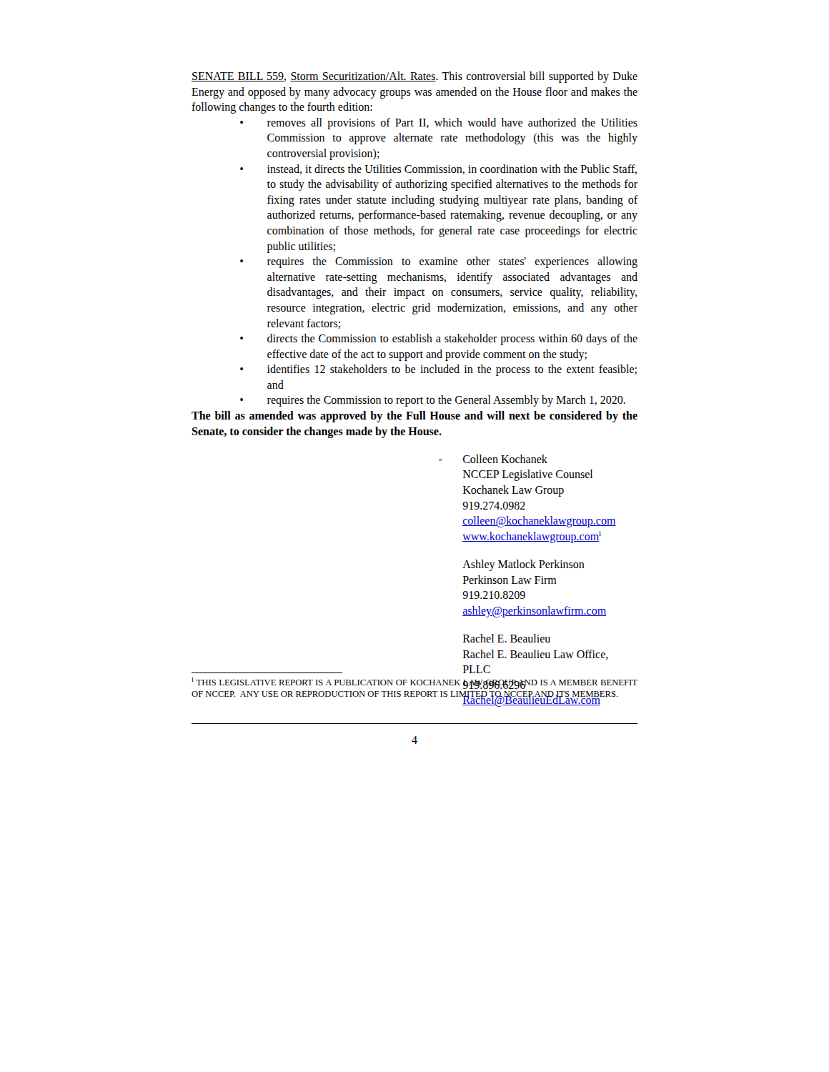SENATE BILL 559, Storm Securitization/Alt. Rates. This controversial bill supported by Duke Energy and opposed by many advocacy groups was amended on the House floor and makes the following changes to the fourth edition:
removes all provisions of Part II, which would have authorized the Utilities Commission to approve alternate rate methodology (this was the highly controversial provision);
instead, it directs the Utilities Commission, in coordination with the Public Staff, to study the advisability of authorizing specified alternatives to the methods for fixing rates under statute including studying multiyear rate plans, banding of authorized returns, performance-based ratemaking, revenue decoupling, or any combination of those methods, for general rate case proceedings for electric public utilities;
requires the Commission to examine other states' experiences allowing alternative rate-setting mechanisms, identify associated advantages and disadvantages, and their impact on consumers, service quality, reliability, resource integration, electric grid modernization, emissions, and any other relevant factors;
directs the Commission to establish a stakeholder process within 60 days of the effective date of the act to support and provide comment on the study;
identifies 12 stakeholders to be included in the process to the extent feasible; and
requires the Commission to report to the General Assembly by March 1, 2020.
The bill as amended was approved by the Full House and will next be considered by the Senate, to consider the changes made by the House.
-
Colleen Kochanek
NCCEP Legislative Counsel
Kochanek Law Group
919.274.0982
colleen@kochaneklawgroup.com
www.kochaneklawgroup.comi
Ashley Matlock Perkinson
Perkinson Law Firm
919.210.8209
ashley@perkinsonlawfirm.com
Rachel E. Beaulieu
Rachel E. Beaulieu Law Office, PLLC
919.896.6296
Rachel@BeaulieuEdLaw.com
i THIS LEGISLATIVE REPORT IS A PUBLICATION OF KOCHANEK LAW GROUP AND IS A MEMBER BENEFIT OF NCCEP. ANY USE OR REPRODUCTION OF THIS REPORT IS LIMITED TO NCCEP AND ITS MEMBERS.
4